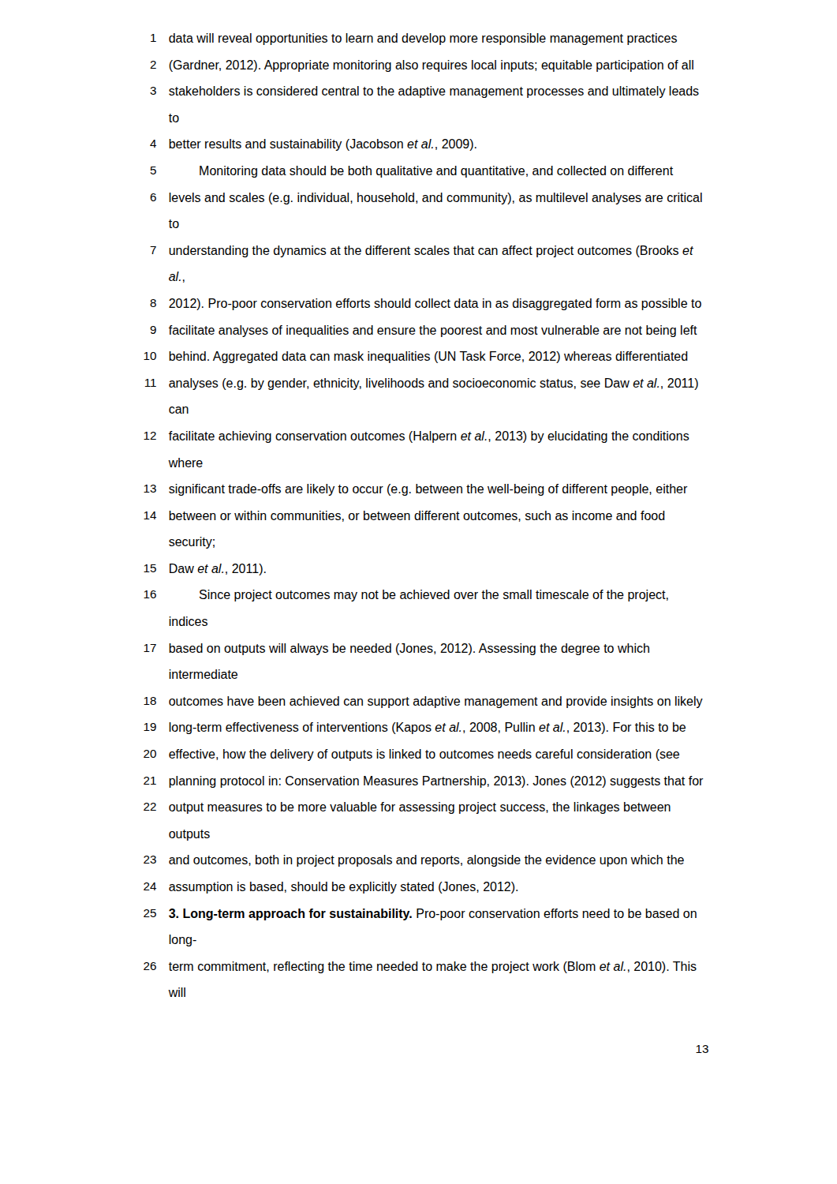data will reveal opportunities to learn and develop more responsible management practices
(Gardner, 2012). Appropriate monitoring also requires local inputs; equitable participation of all
stakeholders is considered central to the adaptive management processes and ultimately leads to
better results and sustainability (Jacobson et al., 2009).
Monitoring data should be both qualitative and quantitative, and collected on different
levels and scales (e.g. individual, household, and community), as multilevel analyses are critical to
understanding the dynamics at the different scales that can affect project outcomes (Brooks et al.,
2012). Pro-poor conservation efforts should collect data in as disaggregated form as possible to
facilitate analyses of inequalities and ensure the poorest and most vulnerable are not being left
behind. Aggregated data can mask inequalities (UN Task Force, 2012) whereas differentiated
analyses (e.g. by gender, ethnicity, livelihoods and socioeconomic status, see Daw et al., 2011) can
facilitate achieving conservation outcomes (Halpern et al., 2013) by elucidating the conditions where
significant trade-offs are likely to occur (e.g. between the well-being of different people, either
between or within communities, or between different outcomes, such as income and food security;
Daw et al., 2011).
Since project outcomes may not be achieved over the small timescale of the project, indices
based on outputs will always be needed (Jones, 2012). Assessing the degree to which intermediate
outcomes have been achieved can support adaptive management and provide insights on likely
long-term effectiveness of interventions (Kapos et al., 2008, Pullin et al., 2013). For this to be
effective, how the delivery of outputs is linked to outcomes needs careful consideration (see
planning protocol in: Conservation Measures Partnership, 2013). Jones (2012) suggests that for
output measures to be more valuable for assessing project success, the linkages between outputs
and outcomes, both in project proposals and reports, alongside the evidence upon which the
assumption is based, should be explicitly stated (Jones, 2012).
3. Long-term approach for sustainability. Pro-poor conservation efforts need to be based on long-
term commitment, reflecting the time needed to make the project work (Blom et al., 2010). This will
13